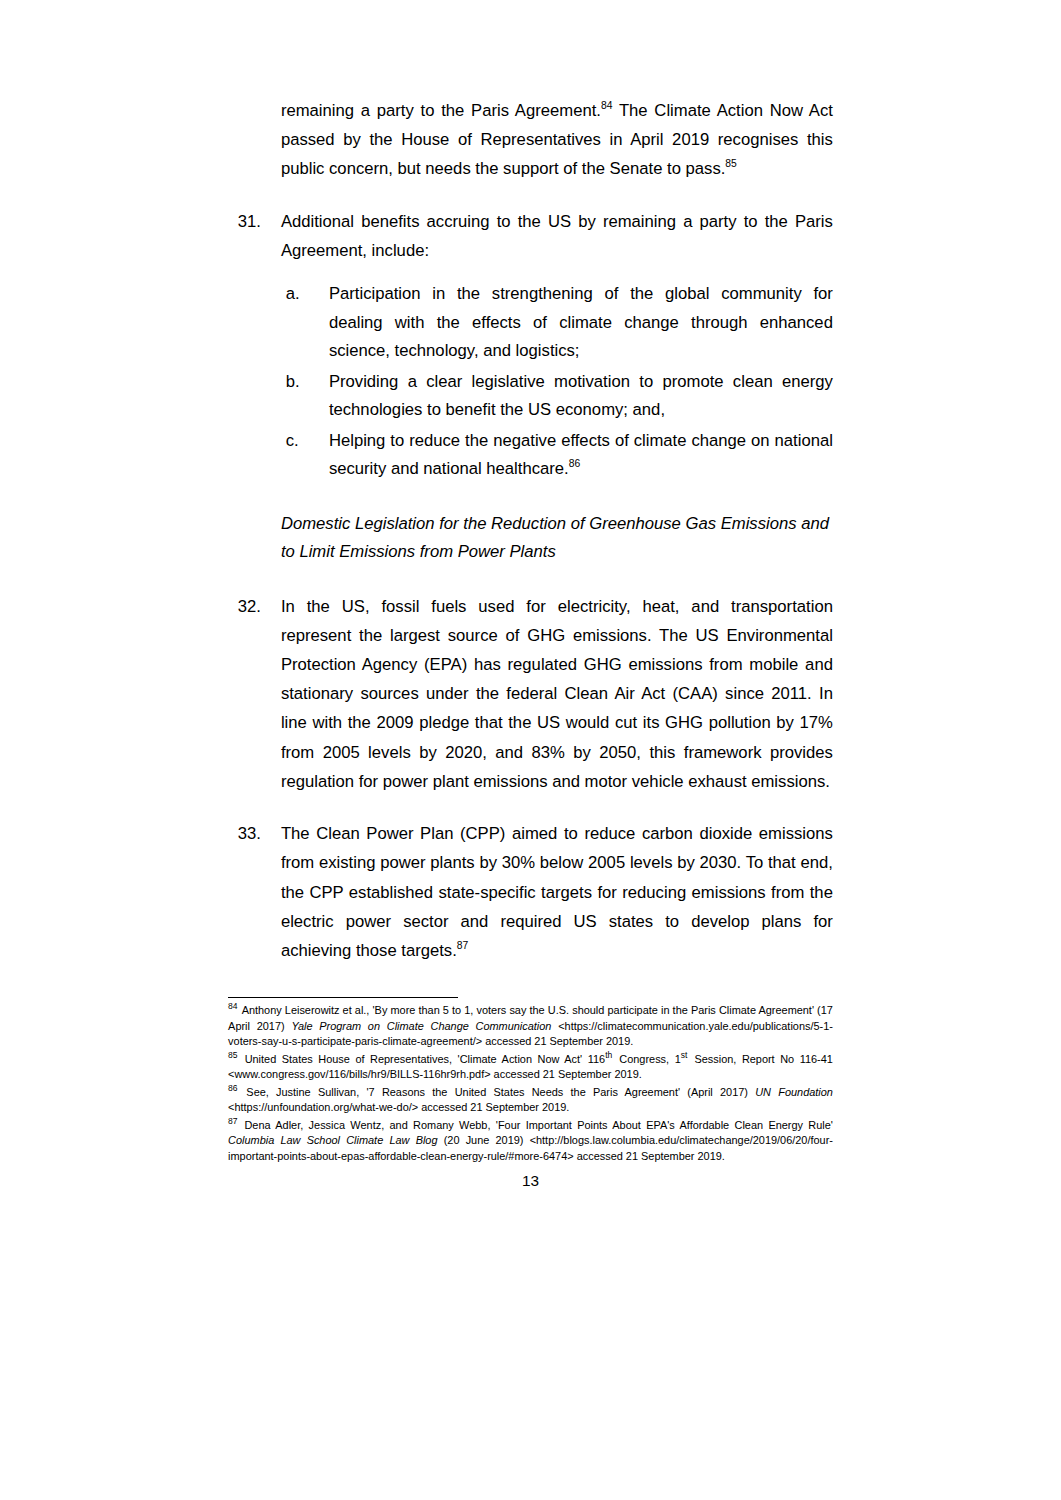remaining a party to the Paris Agreement.84 The Climate Action Now Act passed by the House of Representatives in April 2019 recognises this public concern, but needs the support of the Senate to pass.85
Additional benefits accruing to the US by remaining a party to the Paris Agreement, include:
Participation in the strengthening of the global community for dealing with the effects of climate change through enhanced science, technology, and logistics;
Providing a clear legislative motivation to promote clean energy technologies to benefit the US economy; and,
Helping to reduce the negative effects of climate change on national security and national healthcare.86
Domestic Legislation for the Reduction of Greenhouse Gas Emissions and to Limit Emissions from Power Plants
In the US, fossil fuels used for electricity, heat, and transportation represent the largest source of GHG emissions. The US Environmental Protection Agency (EPA) has regulated GHG emissions from mobile and stationary sources under the federal Clean Air Act (CAA) since 2011. In line with the 2009 pledge that the US would cut its GHG pollution by 17% from 2005 levels by 2020, and 83% by 2050, this framework provides regulation for power plant emissions and motor vehicle exhaust emissions.
The Clean Power Plan (CPP) aimed to reduce carbon dioxide emissions from existing power plants by 30% below 2005 levels by 2030. To that end, the CPP established state-specific targets for reducing emissions from the electric power sector and required US states to develop plans for achieving those targets.87
84 Anthony Leiserowitz et al., 'By more than 5 to 1, voters say the U.S. should participate in the Paris Climate Agreement' (17 April 2017) Yale Program on Climate Change Communication <https://climatecommunication.yale.edu/publications/5-1-voters-say-u-s-participate-paris-climate-agreement/> accessed 21 September 2019.
85 United States House of Representatives, 'Climate Action Now Act' 116th Congress, 1st Session, Report No 116-41 <www.congress.gov/116/bills/hr9/BILLS-116hr9rh.pdf> accessed 21 September 2019.
86 See, Justine Sullivan, '7 Reasons the United States Needs the Paris Agreement' (April 2017) UN Foundation <https://unfoundation.org/what-we-do/> accessed 21 September 2019.
87 Dena Adler, Jessica Wentz, and Romany Webb, 'Four Important Points About EPA's Affordable Clean Energy Rule' Columbia Law School Climate Law Blog (20 June 2019) <http://blogs.law.columbia.edu/climatechange/2019/06/20/four-important-points-about-epas-affordable-clean-energy-rule/#more-6474> accessed 21 September 2019.
13